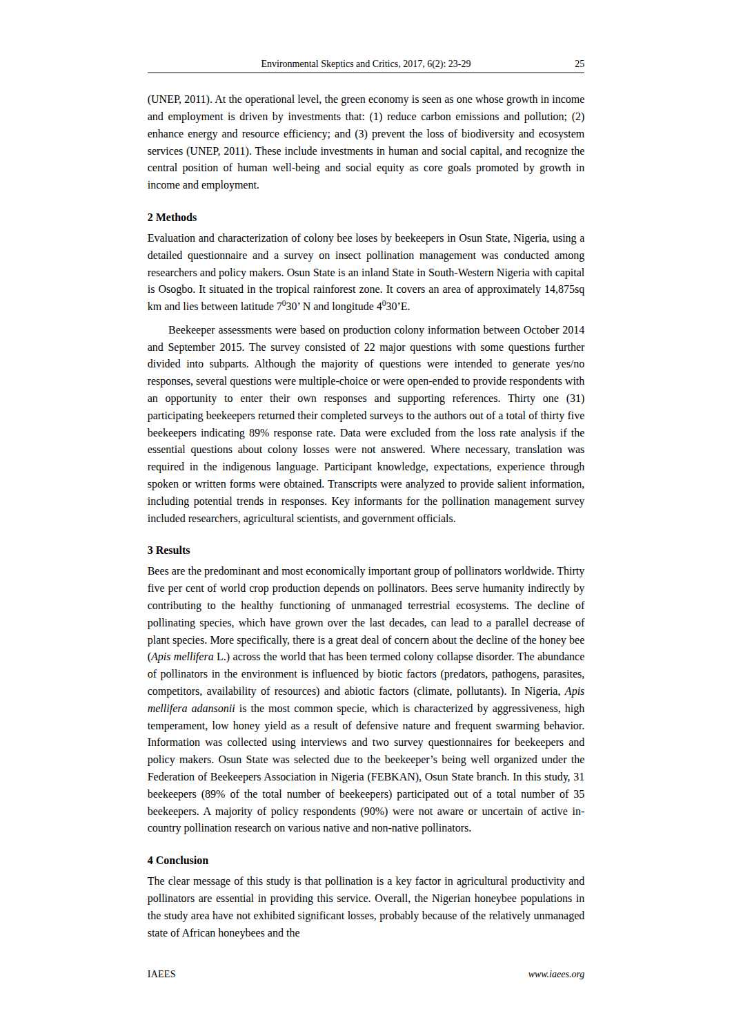Environmental Skeptics and Critics, 2017, 6(2): 23-29 25
(UNEP, 2011). At the operational level, the green economy is seen as one whose growth in income and employment is driven by investments that: (1) reduce carbon emissions and pollution; (2) enhance energy and resource efficiency; and (3) prevent the loss of biodiversity and ecosystem services (UNEP, 2011). These include investments in human and social capital, and recognize the central position of human well-being and social equity as core goals promoted by growth in income and employment.
2 Methods
Evaluation and characterization of colony bee loses by beekeepers in Osun State, Nigeria, using a detailed questionnaire and a survey on insect pollination management was conducted among researchers and policy makers. Osun State is an inland State in South-Western Nigeria with capital is Osogbo. It situated in the tropical rainforest zone. It covers an area of approximately 14,875sq km and lies between latitude 7030’ N and longitude 4030’E.
Beekeeper assessments were based on production colony information between October 2014 and September 2015. The survey consisted of 22 major questions with some questions further divided into subparts. Although the majority of questions were intended to generate yes/no responses, several questions were multiple-choice or were open-ended to provide respondents with an opportunity to enter their own responses and supporting references. Thirty one (31) participating beekeepers returned their completed surveys to the authors out of a total of thirty five beekeepers indicating 89% response rate. Data were excluded from the loss rate analysis if the essential questions about colony losses were not answered. Where necessary, translation was required in the indigenous language. Participant knowledge, expectations, experience through spoken or written forms were obtained. Transcripts were analyzed to provide salient information, including potential trends in responses. Key informants for the pollination management survey included researchers, agricultural scientists, and government officials.
3 Results
Bees are the predominant and most economically important group of pollinators worldwide. Thirty five per cent of world crop production depends on pollinators. Bees serve humanity indirectly by contributing to the healthy functioning of unmanaged terrestrial ecosystems. The decline of pollinating species, which have grown over the last decades, can lead to a parallel decrease of plant species. More specifically, there is a great deal of concern about the decline of the honey bee (Apis mellifera L.) across the world that has been termed colony collapse disorder. The abundance of pollinators in the environment is influenced by biotic factors (predators, pathogens, parasites, competitors, availability of resources) and abiotic factors (climate, pollutants). In Nigeria, Apis mellifera adansonii is the most common specie, which is characterized by aggressiveness, high temperament, low honey yield as a result of defensive nature and frequent swarming behavior. Information was collected using interviews and two survey questionnaires for beekeepers and policy makers. Osun State was selected due to the beekeeper’s being well organized under the Federation of Beekeepers Association in Nigeria (FEBKAN), Osun State branch. In this study, 31 beekeepers (89% of the total number of beekeepers) participated out of a total number of 35 beekeepers. A majority of policy respondents (90%) were not aware or uncertain of active in-country pollination research on various native and non-native pollinators.
4 Conclusion
The clear message of this study is that pollination is a key factor in agricultural productivity and pollinators are essential in providing this service. Overall, the Nigerian honeybee populations in the study area have not exhibited significant losses, probably because of the relatively unmanaged state of African honeybees and the
IAEES www.iaees.org